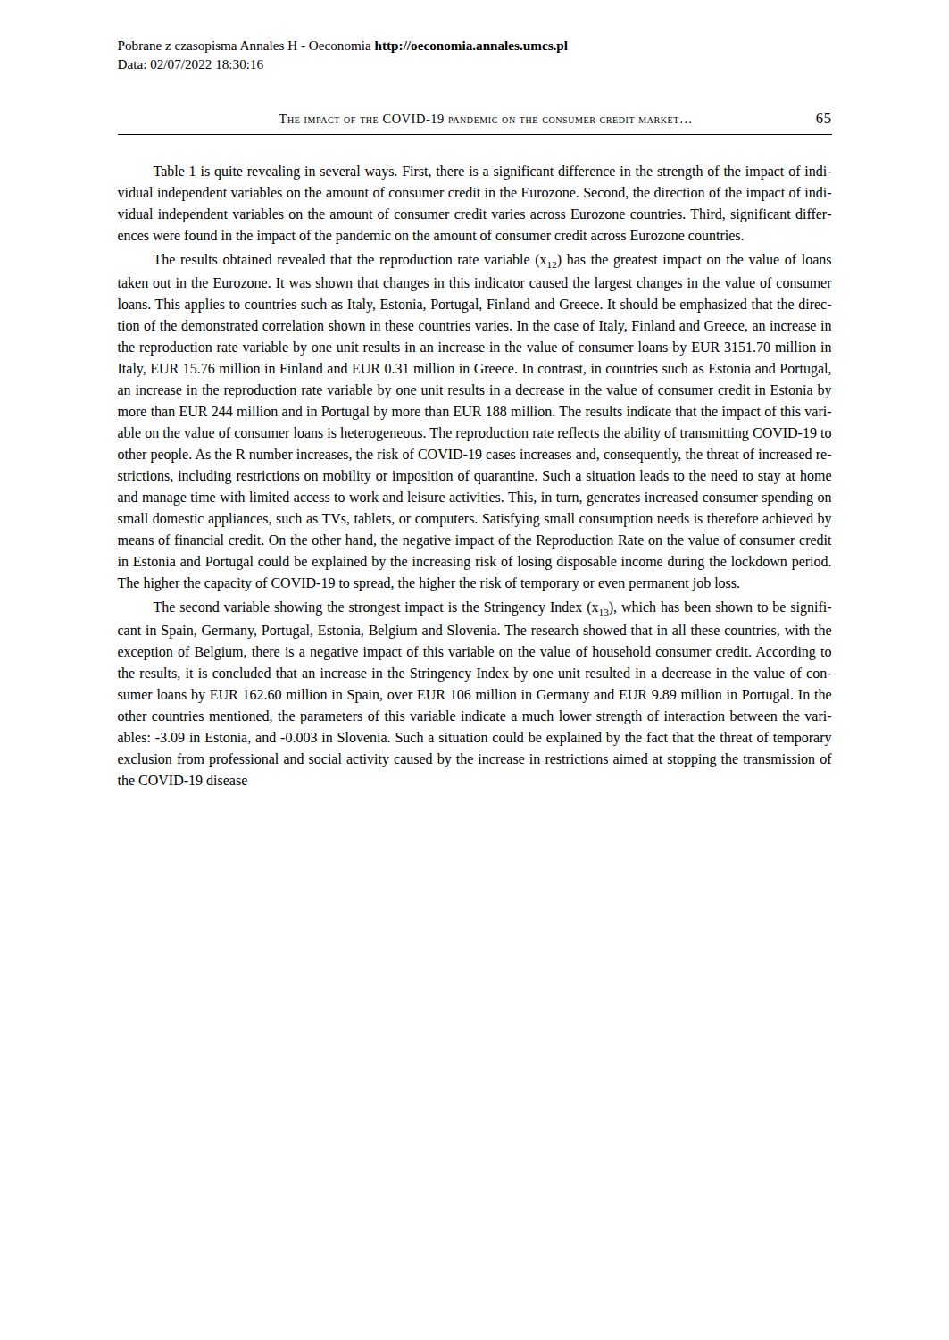Pobrane z czasopisma Annales H - Oeconomia http://oeconomia.annales.umcs.pl
Data: 02/07/2022 18:30:16
The impact of the COVID-19 pandemic on the consumer credit market… 65
Table 1 is quite revealing in several ways. First, there is a significant difference in the strength of the impact of individual independent variables on the amount of consumer credit in the Eurozone. Second, the direction of the impact of individual independent variables on the amount of consumer credit varies across Eurozone countries. Third, significant differences were found in the impact of the pandemic on the amount of consumer credit across Eurozone countries.
The results obtained revealed that the reproduction rate variable (x12) has the greatest impact on the value of loans taken out in the Eurozone. It was shown that changes in this indicator caused the largest changes in the value of consumer loans. This applies to countries such as Italy, Estonia, Portugal, Finland and Greece. It should be emphasized that the direction of the demonstrated correlation shown in these countries varies. In the case of Italy, Finland and Greece, an increase in the reproduction rate variable by one unit results in an increase in the value of consumer loans by EUR 3151.70 million in Italy, EUR 15.76 million in Finland and EUR 0.31 million in Greece. In contrast, in countries such as Estonia and Portugal, an increase in the reproduction rate variable by one unit results in a decrease in the value of consumer credit in Estonia by more than EUR 244 million and in Portugal by more than EUR 188 million. The results indicate that the impact of this variable on the value of consumer loans is heterogeneous. The reproduction rate reflects the ability of transmitting COVID-19 to other people. As the R number increases, the risk of COVID-19 cases increases and, consequently, the threat of increased restrictions, including restrictions on mobility or imposition of quarantine. Such a situation leads to the need to stay at home and manage time with limited access to work and leisure activities. This, in turn, generates increased consumer spending on small domestic appliances, such as TVs, tablets, or computers. Satisfying small consumption needs is therefore achieved by means of financial credit. On the other hand, the negative impact of the Reproduction Rate on the value of consumer credit in Estonia and Portugal could be explained by the increasing risk of losing disposable income during the lockdown period. The higher the capacity of COVID-19 to spread, the higher the risk of temporary or even permanent job loss.
The second variable showing the strongest impact is the Stringency Index (x13), which has been shown to be significant in Spain, Germany, Portugal, Estonia, Belgium and Slovenia. The research showed that in all these countries, with the exception of Belgium, there is a negative impact of this variable on the value of household consumer credit. According to the results, it is concluded that an increase in the Stringency Index by one unit resulted in a decrease in the value of consumer loans by EUR 162.60 million in Spain, over EUR 106 million in Germany and EUR 9.89 million in Portugal. In the other countries mentioned, the parameters of this variable indicate a much lower strength of interaction between the variables: -3.09 in Estonia, and -0.003 in Slovenia. Such a situation could be explained by the fact that the threat of temporary exclusion from professional and social activity caused by the increase in restrictions aimed at stopping the transmission of the COVID-19 disease